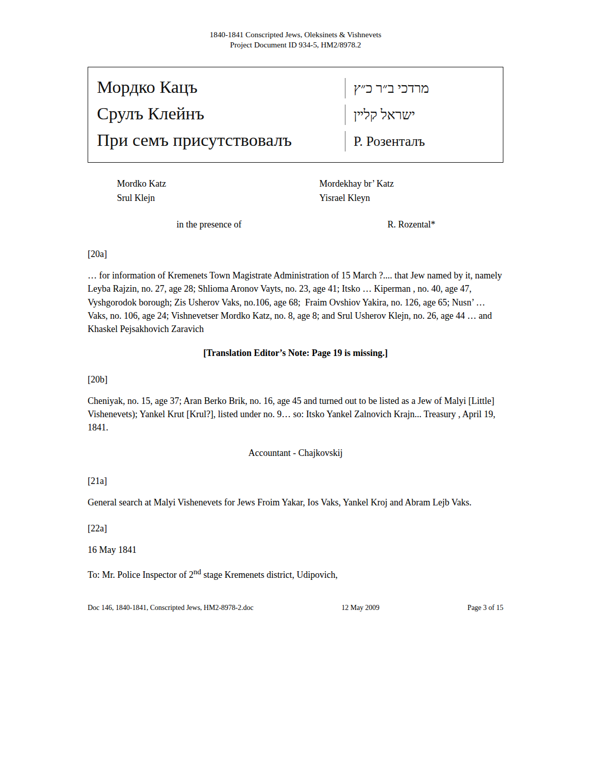1840-1841 Conscripted Jews, Oleksinets & Vishnevets
Project Document ID 934-5, HM2/8978.2
Мордко Кацъ מרדכי ב״ר כ״ץ
Срулъ Клейнъ ישראל קלײן
При семъ присутствовалъ Р. Розенталъ
Handwritten signatures: Mordko Katz, Srul Klejn, in the presence of R. Rozental
Mordko Katz
Mordekhay br’ Katz
Srul Klejn
Yisrael Kleyn
in the presence of
R. Rozental*
[20a]
… for information of Kremenets Town Magistrate Administration of 15 March ?.... that Jew named by it, namely Leyba Rajzin, no. 27, age 28; Shlioma Aronov Vayts, no. 23, age 41; Itsko … Kiperman , no. 40, age 47, Vyshgorodok borough; Zis Usherov Vaks, no.106, age 68; Fraim Ovshiov Yakira, no. 126, age 65; Nusn’ … Vaks, no. 106, age 24; Vishnevetser Mordko Katz, no. 8, age 8; and Srul Usherov Klejn, no. 26, age 44 … and Khaskel Pejsakhovich Zaravich
[Translation Editor’s Note: Page 19 is missing.]
[20b]
Cheniyak, no. 15, age 37; Aran Berko Brik, no. 16, age 45 and turned out to be listed as a Jew of Malyi [Little] Vishenevets); Yankel Krut [Krul?], listed under no. 9… so: Itsko Yankel Zalnovich Krajn... Treasury , April 19, 1841.
Accountant - Chajkovskij
[21a]
General search at Malyi Vishenevets for Jews Froim Yakar, Ios Vaks, Yankel Kroj and Abram Lejb Vaks.
[22a]
16 May 1841
To: Mr. Police Inspector of 2nd stage Kremenets district, Udipovich,
Doc 146, 1840-1841, Conscripted Jews, HM2-8978-2.doc 12 May 2009 Page 3 of 15